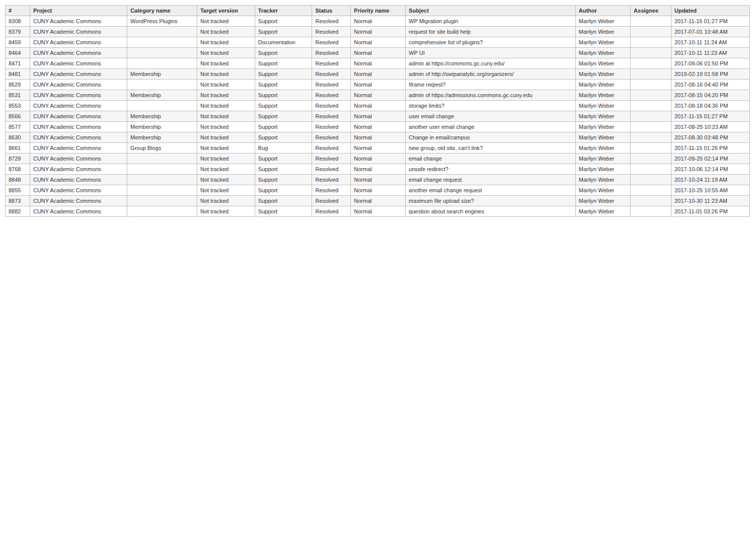| # | Project | Category name | Target version | Tracker | Status | Priority name | Subject | Author | Assignee | Updated |
| --- | --- | --- | --- | --- | --- | --- | --- | --- | --- | --- |
| 8308 | CUNY Academic Commons | WordPress Plugins | Not tracked | Support | Resolved | Normal | WP Migration plugin | Marilyn Weber | | 2017-11-15 01:27 PM |
| 8379 | CUNY Academic Commons | | Not tracked | Support | Resolved | Normal | request for site build help | Marilyn Weber | | 2017-07-01 10:48 AM |
| 8459 | CUNY Academic Commons | | Not tracked | Documentation | Resolved | Normal | comprehensive list of plugins? | Marilyn Weber | | 2017-10-11 11:24 AM |
| 8464 | CUNY Academic Commons | | Not tracked | Support | Resolved | Normal | WP UI | Marilyn Weber | | 2017-10-11 11:23 AM |
| 8471 | CUNY Academic Commons | | Not tracked | Support | Resolved | Normal | admin at https://commons.gc.cuny.edu/ | Marilyn Weber | | 2017-09-06 01:50 PM |
| 8481 | CUNY Academic Commons | Membership | Not tracked | Support | Resolved | Normal | admin of http://swipanalytic.org/organizers/ | Marilyn Weber | | 2019-02-19 01:58 PM |
| 8529 | CUNY Academic Commons | | Not tracked | Support | Resolved | Normal | Iframe reqiest? | Marilyn Weber | | 2017-08-16 04:40 PM |
| 8531 | CUNY Academic Commons | Membership | Not tracked | Support | Resolved | Normal | admin of https://admissions.commons.gc.cuny.edu | Marilyn Weber | | 2017-08-15 04:20 PM |
| 8553 | CUNY Academic Commons | | Not tracked | Support | Resolved | Normal | storage limits? | Marilyn Weber | | 2017-08-18 04:36 PM |
| 8566 | CUNY Academic Commons | Membership | Not tracked | Support | Resolved | Normal | user email change | Marilyn Weber | | 2017-11-15 01:27 PM |
| 8577 | CUNY Academic Commons | Membership | Not tracked | Support | Resolved | Normal | another user email change | Marilyn Weber | | 2017-08-25 10:23 AM |
| 8630 | CUNY Academic Commons | Membership | Not tracked | Support | Resolved | Normal | Change in email/campus | Marilyn Weber | | 2017-08-30 03:48 PM |
| 8661 | CUNY Academic Commons | Group Blogs | Not tracked | Bug | Resolved | Normal | new group, old site, can't link? | Marilyn Weber | | 2017-11-15 01:26 PM |
| 8729 | CUNY Academic Commons | | Not tracked | Support | Resolved | Normal | email change | Marilyn Weber | | 2017-09-25 02:14 PM |
| 8768 | CUNY Academic Commons | | Not tracked | Support | Resolved | Normal | unsafe redirect? | Marilyn Weber | | 2017-10-06 12:14 PM |
| 8848 | CUNY Academic Commons | | Not tracked | Support | Resolved | Normal | email change request | Marilyn Weber | | 2017-10-24 11:19 AM |
| 8855 | CUNY Academic Commons | | Not tracked | Support | Resolved | Normal | another email change request | Marilyn Weber | | 2017-10-25 10:55 AM |
| 8873 | CUNY Academic Commons | | Not tracked | Support | Resolved | Normal | maximum file upload size? | Marilyn Weber | | 2017-10-30 11:23 AM |
| 8882 | CUNY Academic Commons | | Not tracked | Support | Resolved | Normal | question about search engines | Marilyn Weber | | 2017-11-01 03:26 PM |